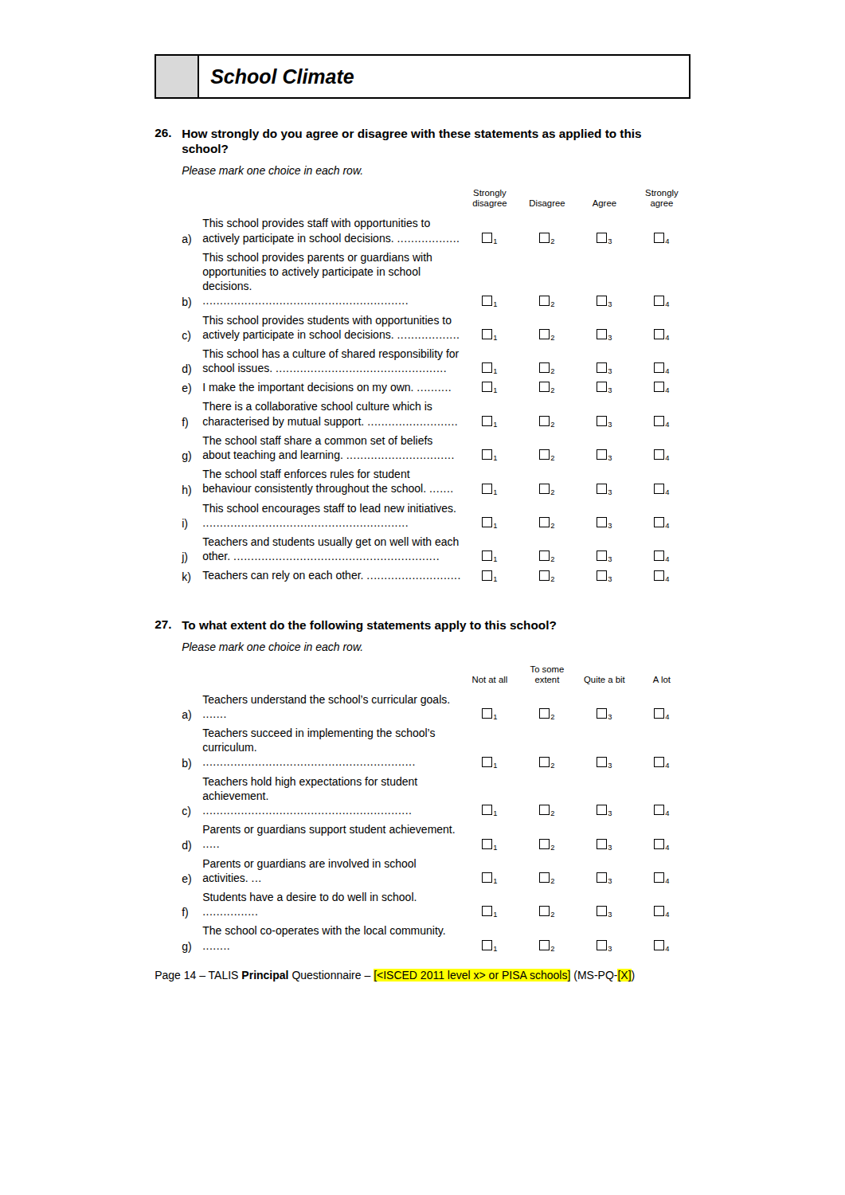School Climate
26.
How strongly do you agree or disagree with these statements as applied to this school?
Please mark one choice in each row.
| | | Strongly disagree | Disagree | Agree | Strongly agree |
| --- | --- | --- | --- | --- | --- |
| a) | This school provides staff with opportunities to actively participate in school decisions. .................. | 1 | 2 | 3 | 4 |
| b) | This school provides parents or guardians with opportunities to actively participate in school decisions. ........................................................... | 1 | 2 | 3 | 4 |
| c) | This school provides students with opportunities to actively participate in school decisions. .................. | 1 | 2 | 3 | 4 |
| d) | This school has a culture of shared responsibility for school issues. ................................................. | 1 | 2 | 3 | 4 |
| e) | I make the important decisions on my own. .......... | 1 | 2 | 3 | 4 |
| f) | There is a collaborative school culture which is characterised by mutual support. .......................... | 1 | 2 | 3 | 4 |
| g) | The school staff share a common set of beliefs about teaching and learning. ............................... | 1 | 2 | 3 | 4 |
| h) | The school staff enforces rules for student behaviour consistently throughout the school. ....... | 1 | 2 | 3 | 4 |
| i) | This school encourages staff to lead new initiatives. ........................................................... | 1 | 2 | 3 | 4 |
| j) | Teachers and students usually get on well with each other. ........................................................... | 1 | 2 | 3 | 4 |
| k) | Teachers can rely on each other. ........................... | 1 | 2 | 3 | 4 |
27.
To what extent do the following statements apply to this school?
Please mark one choice in each row.
| | | Not at all | To some extent | Quite a bit | A lot |
| --- | --- | --- | --- | --- | --- |
| a) | Teachers understand the school’s curricular goals. ....... | 1 | 2 | 3 | 4 |
| b) | Teachers succeed in implementing the school’s curriculum. ............................................................. | 1 | 2 | 3 | 4 |
| c) | Teachers hold high expectations for student achievement. ............................................................ | 1 | 2 | 3 | 4 |
| d) | Parents or guardians support student achievement. ..... | 1 | 2 | 3 | 4 |
| e) | Parents or guardians are involved in school activities. ... | 1 | 2 | 3 | 4 |
| f) | Students have a desire to do well in school. ................ | 1 | 2 | 3 | 4 |
| g) | The school co-operates with the local community. ........ | 1 | 2 | 3 | 4 |
Page 14 – TALIS Principal Questionnaire – [<ISCED 2011 level x> or PISA schools] (MS-PQ-[X])